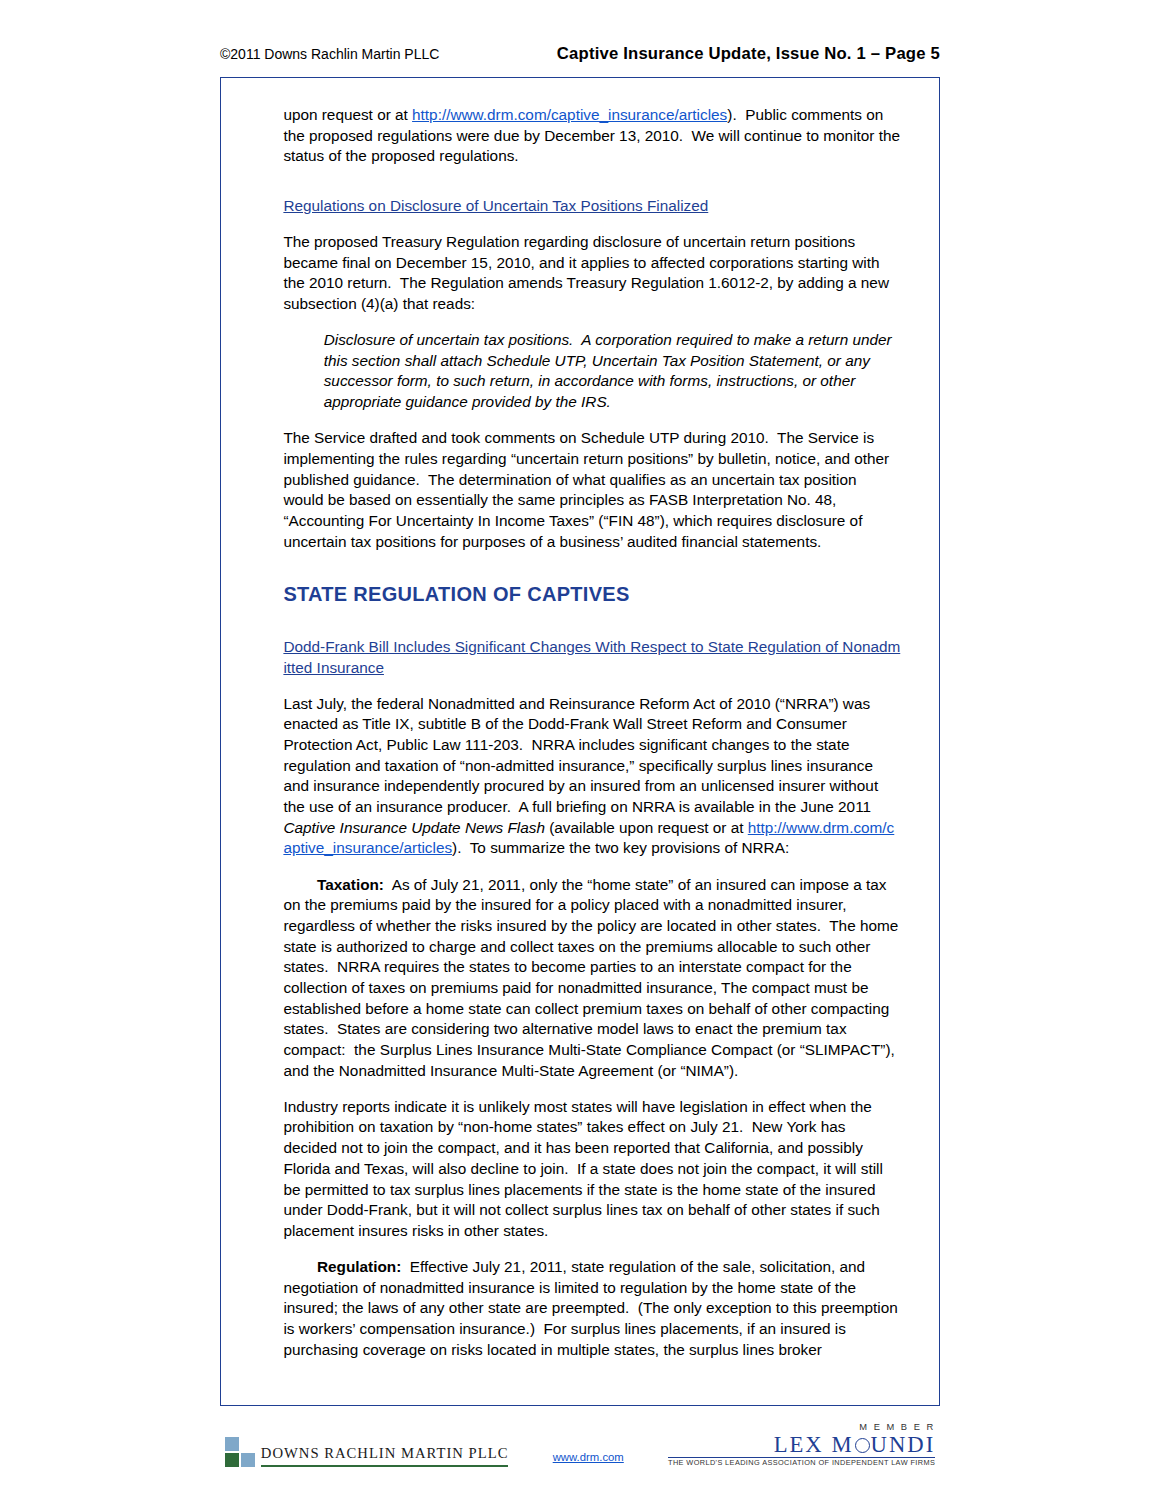©2011 Downs Rachlin Martin PLLC
Captive Insurance Update, Issue No. 1 – Page 5
upon request or at http://www.drm.com/captive_insurance/articles). Public comments on the proposed regulations were due by December 13, 2010. We will continue to monitor the status of the proposed regulations.
Regulations on Disclosure of Uncertain Tax Positions Finalized
The proposed Treasury Regulation regarding disclosure of uncertain return positions became final on December 15, 2010, and it applies to affected corporations starting with the 2010 return. The Regulation amends Treasury Regulation 1.6012-2, by adding a new subsection (4)(a) that reads:
Disclosure of uncertain tax positions. A corporation required to make a return under this section shall attach Schedule UTP, Uncertain Tax Position Statement, or any successor form, to such return, in accordance with forms, instructions, or other appropriate guidance provided by the IRS.
The Service drafted and took comments on Schedule UTP during 2010. The Service is implementing the rules regarding “uncertain return positions” by bulletin, notice, and other published guidance. The determination of what qualifies as an uncertain tax position would be based on essentially the same principles as FASB Interpretation No. 48, “Accounting For Uncertainty In Income Taxes” (“FIN 48”), which requires disclosure of uncertain tax positions for purposes of a business’ audited financial statements.
STATE REGULATION OF CAPTIVES
Dodd-Frank Bill Includes Significant Changes With Respect to State Regulation of Nonadmitted Insurance
Last July, the federal Nonadmitted and Reinsurance Reform Act of 2010 (“NRRA”) was enacted as Title IX, subtitle B of the Dodd-Frank Wall Street Reform and Consumer Protection Act, Public Law 111-203. NRRA includes significant changes to the state regulation and taxation of “non-admitted insurance,” specifically surplus lines insurance and insurance independently procured by an insured from an unlicensed insurer without the use of an insurance producer. A full briefing on NRRA is available in the June 2011 Captive Insurance Update News Flash (available upon request or at http://www.drm.com/captive_insurance/articles). To summarize the two key provisions of NRRA:
Taxation: As of July 21, 2011, only the “home state” of an insured can impose a tax on the premiums paid by the insured for a policy placed with a nonadmitted insurer, regardless of whether the risks insured by the policy are located in other states. The home state is authorized to charge and collect taxes on the premiums allocable to such other states. NRRA requires the states to become parties to an interstate compact for the collection of taxes on premiums paid for nonadmitted insurance, The compact must be established before a home state can collect premium taxes on behalf of other compacting states. States are considering two alternative model laws to enact the premium tax compact: the Surplus Lines Insurance Multi-State Compliance Compact (or “SLIMPACT”), and the Nonadmitted Insurance Multi-State Agreement (or “NIMA”).
Industry reports indicate it is unlikely most states will have legislation in effect when the prohibition on taxation by “non-home states” takes effect on July 21. New York has decided not to join the compact, and it has been reported that California, and possibly Florida and Texas, will also decline to join. If a state does not join the compact, it will still be permitted to tax surplus lines placements if the state is the home state of the insured under Dodd-Frank, but it will not collect surplus lines tax on behalf of other states if such placement insures risks in other states.
Regulation: Effective July 21, 2011, state regulation of the sale, solicitation, and negotiation of nonadmitted insurance is limited to regulation by the home state of the insured; the laws of any other state are preempted. (The only exception to this preemption is workers’ compensation insurance.) For surplus lines placements, if an insured is purchasing coverage on risks located in multiple states, the surplus lines broker
DOWNS RACHLIN MARTIN PLLC
www.drm.com
M E M B E R
LEX M UNDI
THE WORLD'S LEADING ASSOCIATION OF INDEPENDENT LAW FIRMS